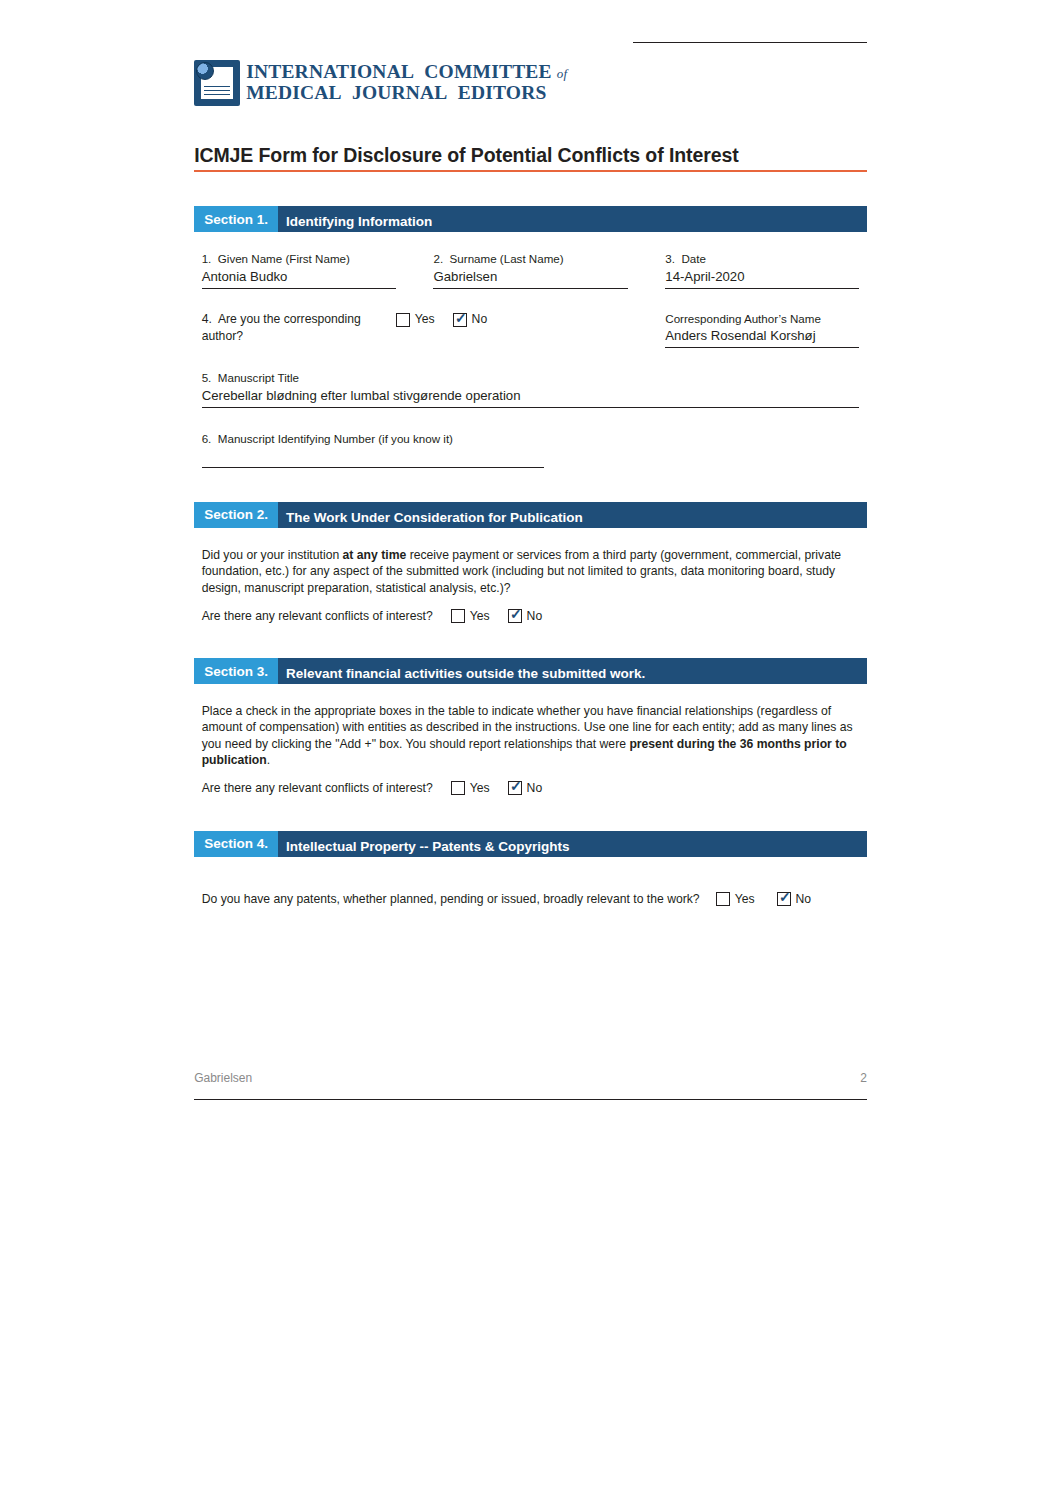INTERNATIONAL COMMITTEE of
MEDICAL JOURNAL EDITORS
ICMJE Form for Disclosure of Potential Conflicts of Interest
Section 1.
Identifying Information
1. Given Name (First Name)
Antonia Budko
2. Surname (Last Name)
Gabrielsen
3. Date
14-April-2020
4. Are you the corresponding author?
Yes
No
Corresponding Author’s Name
Anders Rosendal Korshøj
5. Manuscript Title
Cerebellar blødning efter lumbal stivgørende operation
6. Manuscript Identifying Number (if you know it)
Section 2.
The Work Under Consideration for Publication
Did you or your institution at any time receive payment or services from a third party (government, commercial, private foundation, etc.) for any aspect of the submitted work (including but not limited to grants, data monitoring board, study design, manuscript preparation, statistical analysis, etc.)?
Are there any relevant conflicts of interest?
Yes
No
Section 3.
Relevant financial activities outside the submitted work.
Place a check in the appropriate boxes in the table to indicate whether you have financial relationships (regardless of amount of compensation) with entities as described in the instructions. Use one line for each entity; add as many lines as you need by clicking the "Add +" box. You should report relationships that were present during the 36 months prior to publication.
Are there any relevant conflicts of interest?
Yes
No
Section 4.
Intellectual Property -- Patents & Copyrights
Do you have any patents, whether planned, pending or issued, broadly relevant to the work? Yes No
Gabrielsen
2